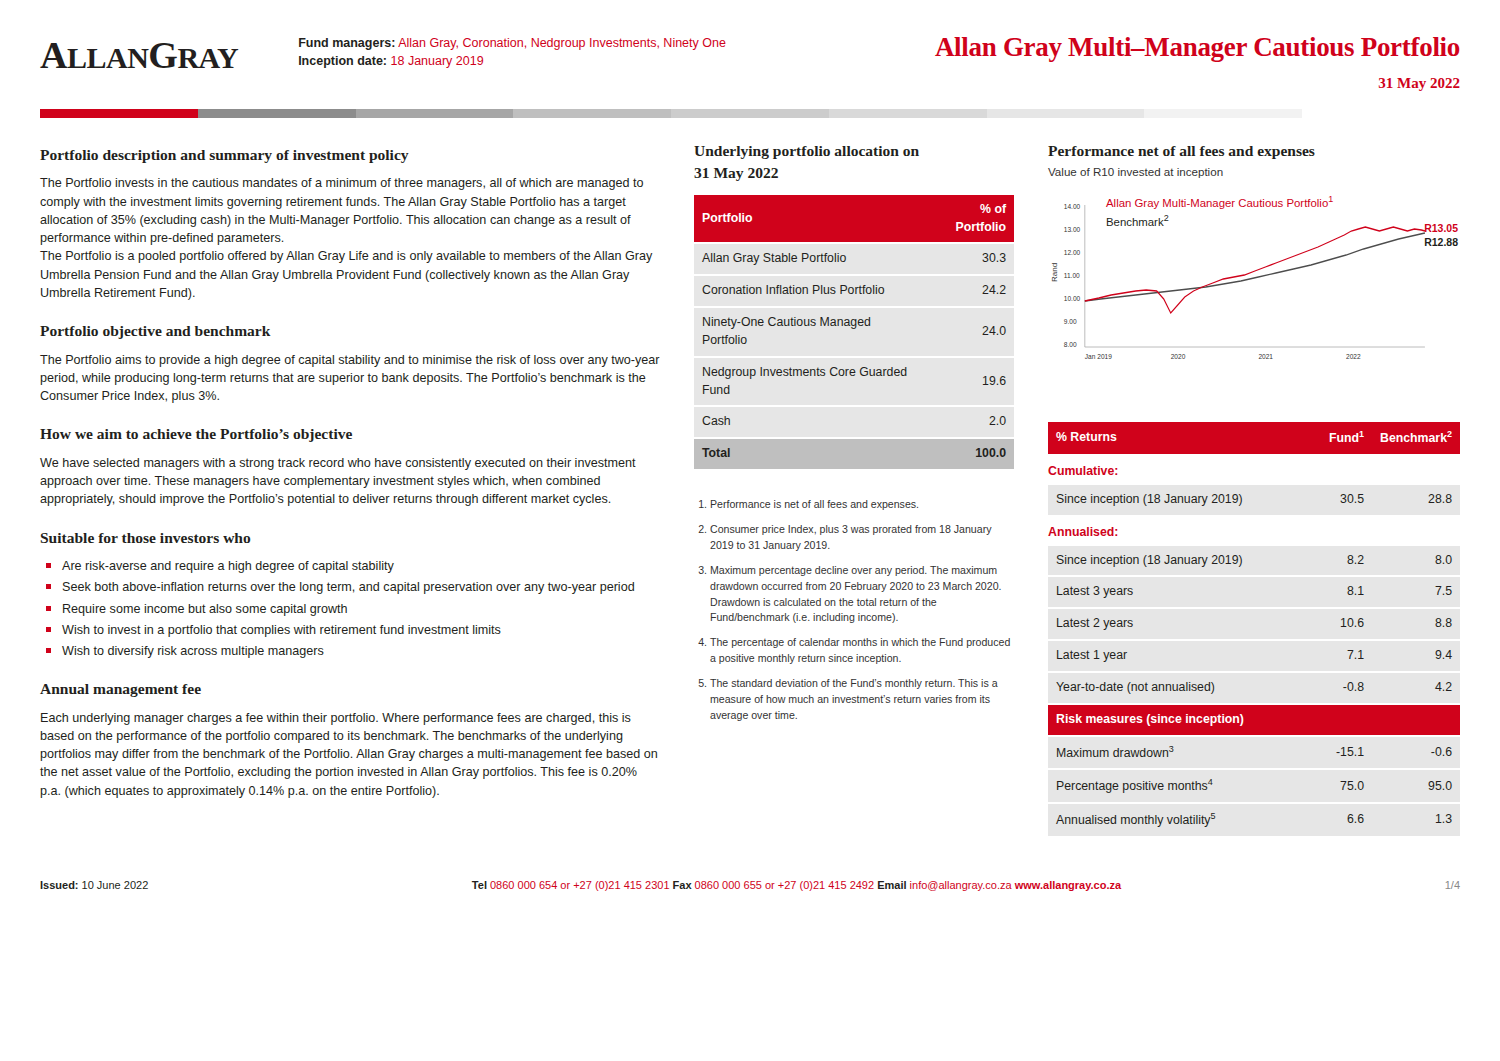ALLAN GRAY
Fund managers: Allan Gray, Coronation, Nedgroup Investments, Ninety One
Inception date: 18 January 2019
Allan Gray Multi–Manager Cautious Portfolio
31 May 2022
Portfolio description and summary of investment policy
The Portfolio invests in the cautious mandates of a minimum of three managers, all of which are managed to comply with the investment limits governing retirement funds. The Allan Gray Stable Portfolio has a target allocation of 35% (excluding cash) in the Multi-Manager Portfolio. This allocation can change as a result of performance within pre-defined parameters.
The Portfolio is a pooled portfolio offered by Allan Gray Life and is only available to members of the Allan Gray Umbrella Pension Fund and the Allan Gray Umbrella Provident Fund (collectively known as the Allan Gray Umbrella Retirement Fund).
Portfolio objective and benchmark
The Portfolio aims to provide a high degree of capital stability and to minimise the risk of loss over any two-year period, while producing long-term returns that are superior to bank deposits. The Portfolio’s benchmark is the Consumer Price Index, plus 3%.
How we aim to achieve the Portfolio’s objective
We have selected managers with a strong track record who have consistently executed on their investment approach over time. These managers have complementary investment styles which, when combined appropriately, should improve the Portfolio’s potential to deliver returns through different market cycles.
Suitable for those investors who
Are risk-averse and require a high degree of capital stability
Seek both above-inflation returns over the long term, and capital preservation over any two-year period
Require some income but also some capital growth
Wish to invest in a portfolio that complies with retirement fund investment limits
Wish to diversify risk across multiple managers
Annual management fee
Each underlying manager charges a fee within their portfolio. Where performance fees are charged, this is based on the performance of the portfolio compared to its benchmark. The benchmarks of the underlying portfolios may differ from the benchmark of the Portfolio. Allan Gray charges a multi-management fee based on the net asset value of the Portfolio, excluding the portion invested in Allan Gray portfolios. This fee is 0.20% p.a. (which equates to approximately 0.14% p.a. on the entire Portfolio).
Underlying portfolio allocation on
31 May 2022
| Portfolio | % of Portfolio |
| --- | --- |
| Allan Gray Stable Portfolio | 30.3 |
| Coronation Inflation Plus Portfolio | 24.2 |
| Ninety-One Cautious Managed Portfolio | 24.0 |
| Nedgroup Investments Core Guarded Fund | 19.6 |
| Cash | 2.0 |
| Total | 100.0 |
Performance is net of all fees and expenses.
Consumer price Index, plus 3 was prorated from 18 January 2019 to 31 January 2019.
Maximum percentage decline over any period. The maximum drawdown occurred from 20 February 2020 to 23 March 2020. Drawdown is calculated on the total return of the Fund/benchmark (i.e. including income).
The percentage of calendar months in which the Fund produced a positive monthly return since inception.
The standard deviation of the Fund’s monthly return. This is a measure of how much an investment’s return varies from its average over time.
Performance net of all fees and expenses
Value of R10 invested at inception
Allan Gray Multi-Manager Cautious Portfolio1
Benchmark2
R13.05
R12.88
14.00 13.00 12.00 11.00 10.00 9.00 8.00 Rand Jan 2019 2020 2021 2022
| % Returns | Fund 1 | Benchmark 2 |
| --- | --- | --- |
| Cumulative: |
| Since inception (18 January 2019) | 30.5 | 28.8 |
| Annualised: |
| Since inception (18 January 2019) | 8.2 | 8.0 |
| Latest 3 years | 8.1 | 7.5 |
| Latest 2 years | 10.6 | 8.8 |
| Latest 1 year | 7.1 | 9.4 |
| Year-to-date (not annualised) | -0.8 | 4.2 |
| Risk measures (since inception) | | |
| Maximum drawdown 3 | -15.1 | -0.6 |
| Percentage positive months 4 | 75.0 | 95.0 |
| Annualised monthly volatility 5 | 6.6 | 1.3 |
Issued: 10 June 2022
Tel 0860 000 654 or +27 (0)21 415 2301 Fax 0860 000 655 or +27 (0)21 415 2492 Email info@allangray.co.za www.allangray.co.za
1/4